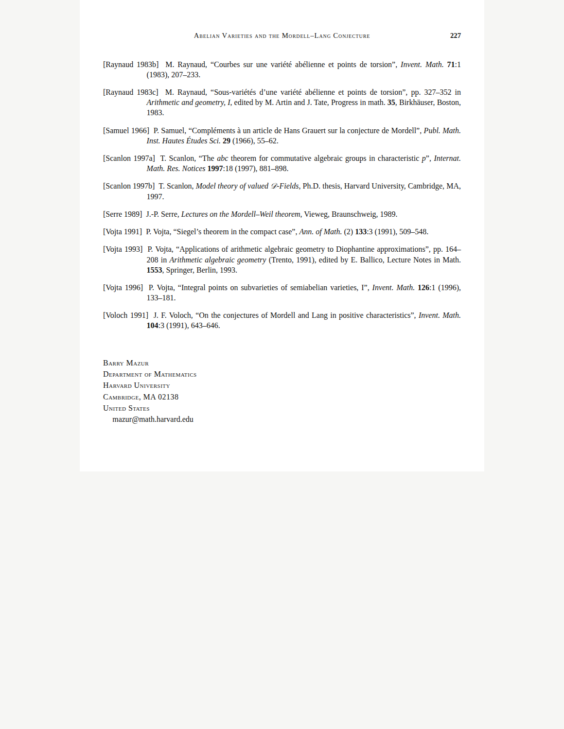Abelian Varieties and the Mordell–Lang Conjecture 227
[Raynaud 1983b] M. Raynaud, “Courbes sur une variété abélienne et points de torsion”, Invent. Math. 71:1 (1983), 207–233.
[Raynaud 1983c] M. Raynaud, “Sous-variétés d’une variété abélienne et points de torsion”, pp. 327–352 in Arithmetic and geometry, I, edited by M. Artin and J. Tate, Progress in math. 35, Birkhäuser, Boston, 1983.
[Samuel 1966] P. Samuel, “Compléments à un article de Hans Grauert sur la conjecture de Mordell”, Publ. Math. Inst. Hautes Études Sci. 29 (1966), 55–62.
[Scanlon 1997a] T. Scanlon, “The abc theorem for commutative algebraic groups in characteristic p”, Internat. Math. Res. Notices 1997:18 (1997), 881–898.
[Scanlon 1997b] T. Scanlon, Model theory of valued 𝒟-Fields, Ph.D. thesis, Harvard University, Cambridge, MA, 1997.
[Serre 1989] J.-P. Serre, Lectures on the Mordell–Weil theorem, Vieweg, Braunschweig, 1989.
[Vojta 1991] P. Vojta, “Siegel’s theorem in the compact case”, Ann. of Math. (2) 133:3 (1991), 509–548.
[Vojta 1993] P. Vojta, “Applications of arithmetic algebraic geometry to Diophantine approximations”, pp. 164–208 in Arithmetic algebraic geometry (Trento, 1991), edited by E. Ballico, Lecture Notes in Math. 1553, Springer, Berlin, 1993.
[Vojta 1996] P. Vojta, “Integral points on subvarieties of semiabelian varieties, I”, Invent. Math. 126:1 (1996), 133–181.
[Voloch 1991] J. F. Voloch, “On the conjectures of Mordell and Lang in positive characteristics”, Invent. Math. 104:3 (1991), 643–646.
Barry Mazur
Department of Mathematics
Harvard University
Cambridge, MA 02138
United States mazur@math.harvard.edu